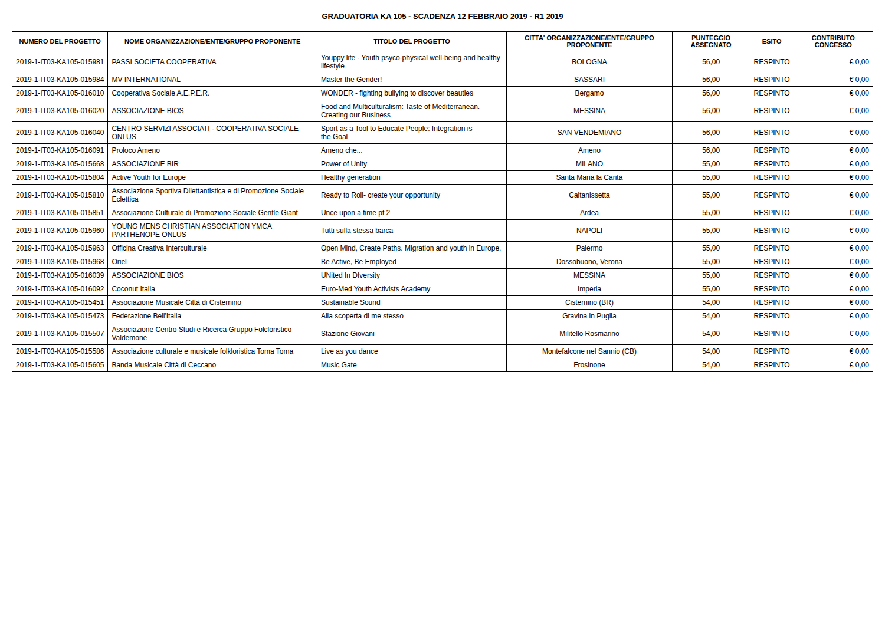GRADUATORIA KA 105 - SCADENZA 12 FEBBRAIO 2019 - R1 2019
| NUMERO DEL PROGETTO | NOME ORGANIZZAZIONE/ENTE/GRUPPO PROPONENTE | TITOLO DEL PROGETTO | CITTA' ORGANIZZAZIONE/ENTE/GRUPPO PROPONENTE | PUNTEGGIO ASSEGNATO | ESITO | CONTRIBUTO CONCESSO |
| --- | --- | --- | --- | --- | --- | --- |
| 2019-1-IT03-KA105-015981 | PASSI SOCIETA COOPERATIVA | Youppy life - Youth psyco-physical well-being and healthy lifestyle | BOLOGNA | 56,00 | RESPINTO | € 0,00 |
| 2019-1-IT03-KA105-015984 | MV INTERNATIONAL | Master the Gender! | SASSARI | 56,00 | RESPINTO | € 0,00 |
| 2019-1-IT03-KA105-016010 | Cooperativa Sociale A.E.P.E.R. | WONDER - fighting bullying to discover beauties | Bergamo | 56,00 | RESPINTO | € 0,00 |
| 2019-1-IT03-KA105-016020 | ASSOCIAZIONE BIOS | Food and Multiculturalism: Taste of Mediterranean. Creating our Business | MESSINA | 56,00 | RESPINTO | € 0,00 |
| 2019-1-IT03-KA105-016040 | CENTRO SERVIZI ASSOCIATI - COOPERATIVA SOCIALE ONLUS | Sport as a Tool to Educate People: Integration is the Goal | SAN VENDEMIANO | 56,00 | RESPINTO | € 0,00 |
| 2019-1-IT03-KA105-016091 | Proloco Ameno | Ameno che... | Ameno | 56,00 | RESPINTO | € 0,00 |
| 2019-1-IT03-KA105-015668 | ASSOCIAZIONE BIR | Power of Unity | MILANO | 55,00 | RESPINTO | € 0,00 |
| 2019-1-IT03-KA105-015804 | Active Youth for Europe | Healthy generation | Santa Maria la Carità | 55,00 | RESPINTO | € 0,00 |
| 2019-1-IT03-KA105-015810 | Associazione Sportiva Dilettantistica e di Promozione Sociale Eclettica | Ready to Roll- create your opportunity | Caltanissetta | 55,00 | RESPINTO | € 0,00 |
| 2019-1-IT03-KA105-015851 | Associazione Culturale di Promozione Sociale Gentle Giant | Unce upon a time pt 2 | Ardea | 55,00 | RESPINTO | € 0,00 |
| 2019-1-IT03-KA105-015960 | YOUNG MENS CHRISTIAN ASSOCIATION YMCA PARTHENOPE ONLUS | Tutti sulla stessa barca | NAPOLI | 55,00 | RESPINTO | € 0,00 |
| 2019-1-IT03-KA105-015963 | Officina Creativa Interculturale | Open Mind, Create Paths. Migration and youth in Europe. | Palermo | 55,00 | RESPINTO | € 0,00 |
| 2019-1-IT03-KA105-015968 | Oriel | Be Active, Be Employed | Dossobuono, Verona | 55,00 | RESPINTO | € 0,00 |
| 2019-1-IT03-KA105-016039 | ASSOCIAZIONE BIOS | UNited In DIversity | MESSINA | 55,00 | RESPINTO | € 0,00 |
| 2019-1-IT03-KA105-016092 | Coconut Italia | Euro-Med Youth Activists Academy | Imperia | 55,00 | RESPINTO | € 0,00 |
| 2019-1-IT03-KA105-015451 | Associazione Musicale Città di Cisternino | Sustainable Sound | Cisternino (BR) | 54,00 | RESPINTO | € 0,00 |
| 2019-1-IT03-KA105-015473 | Federazione Bell'Italia | Alla scoperta di me stesso | Gravina in Puglia | 54,00 | RESPINTO | € 0,00 |
| 2019-1-IT03-KA105-015507 | Associazione Centro Studi e Ricerca Gruppo Folcloristico Valdemone | Stazione Giovani | Militello Rosmarino | 54,00 | RESPINTO | € 0,00 |
| 2019-1-IT03-KA105-015586 | Associazione culturale e musicale folkloristica Toma Toma | Live as you dance | Montefalcone nel Sannio (CB) | 54,00 | RESPINTO | € 0,00 |
| 2019-1-IT03-KA105-015605 | Banda Musicale Città di Ceccano | Music Gate | Frosinone | 54,00 | RESPINTO | € 0,00 |